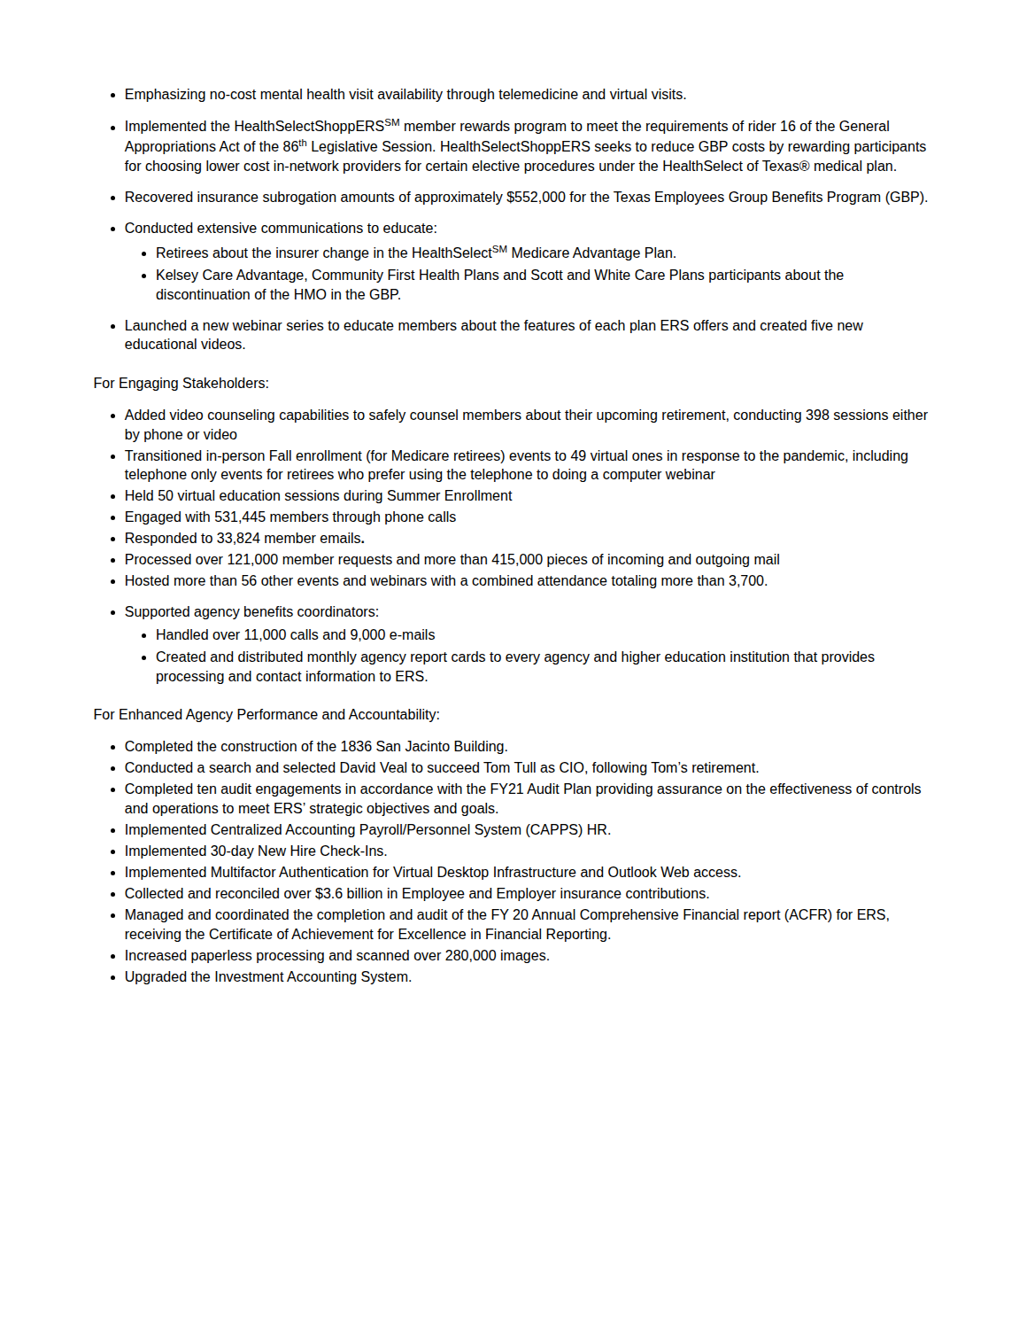Emphasizing no-cost mental health visit availability through telemedicine and virtual visits.
Implemented the HealthSelectShoppERSSM member rewards program to meet the requirements of rider 16 of the General Appropriations Act of the 86th Legislative Session. HealthSelectShoppERS seeks to reduce GBP costs by rewarding participants for choosing lower cost in-network providers for certain elective procedures under the HealthSelect of Texas® medical plan.
Recovered insurance subrogation amounts of approximately $552,000 for the Texas Employees Group Benefits Program (GBP).
Conducted extensive communications to educate:
Retirees about the insurer change in the HealthSelectSM Medicare Advantage Plan.
Kelsey Care Advantage, Community First Health Plans and Scott and White Care Plans participants about the discontinuation of the HMO in the GBP.
Launched a new webinar series to educate members about the features of each plan ERS offers and created five new educational videos.
For Engaging Stakeholders:
Added video counseling capabilities to safely counsel members about their upcoming retirement, conducting 398 sessions either by phone or video
Transitioned in-person Fall enrollment (for Medicare retirees) events to 49 virtual ones in response to the pandemic, including telephone only events for retirees who prefer using the telephone to doing a computer webinar
Held 50 virtual education sessions during Summer Enrollment
Engaged with 531,445 members through phone calls
Responded to 33,824 member emails.
Processed over 121,000 member requests and more than 415,000 pieces of incoming and outgoing mail
Hosted more than 56 other events and webinars with a combined attendance totaling more than 3,700.
Supported agency benefits coordinators:
Handled over 11,000 calls and 9,000 e-mails
Created and distributed monthly agency report cards to every agency and higher education institution that provides processing and contact information to ERS.
For Enhanced Agency Performance and Accountability:
Completed the construction of the 1836 San Jacinto Building.
Conducted a search and selected David Veal to succeed Tom Tull as CIO, following Tom’s retirement.
Completed ten audit engagements in accordance with the FY21 Audit Plan providing assurance on the effectiveness of controls and operations to meet ERS’ strategic objectives and goals.
Implemented Centralized Accounting Payroll/Personnel System (CAPPS) HR.
Implemented 30-day New Hire Check-Ins.
Implemented Multifactor Authentication for Virtual Desktop Infrastructure and Outlook Web access.
Collected and reconciled over $3.6 billion in Employee and Employer insurance contributions.
Managed and coordinated the completion and audit of the FY 20 Annual Comprehensive Financial report (ACFR) for ERS, receiving the Certificate of Achievement for Excellence in Financial Reporting.
Increased paperless processing and scanned over 280,000 images.
Upgraded the Investment Accounting System.